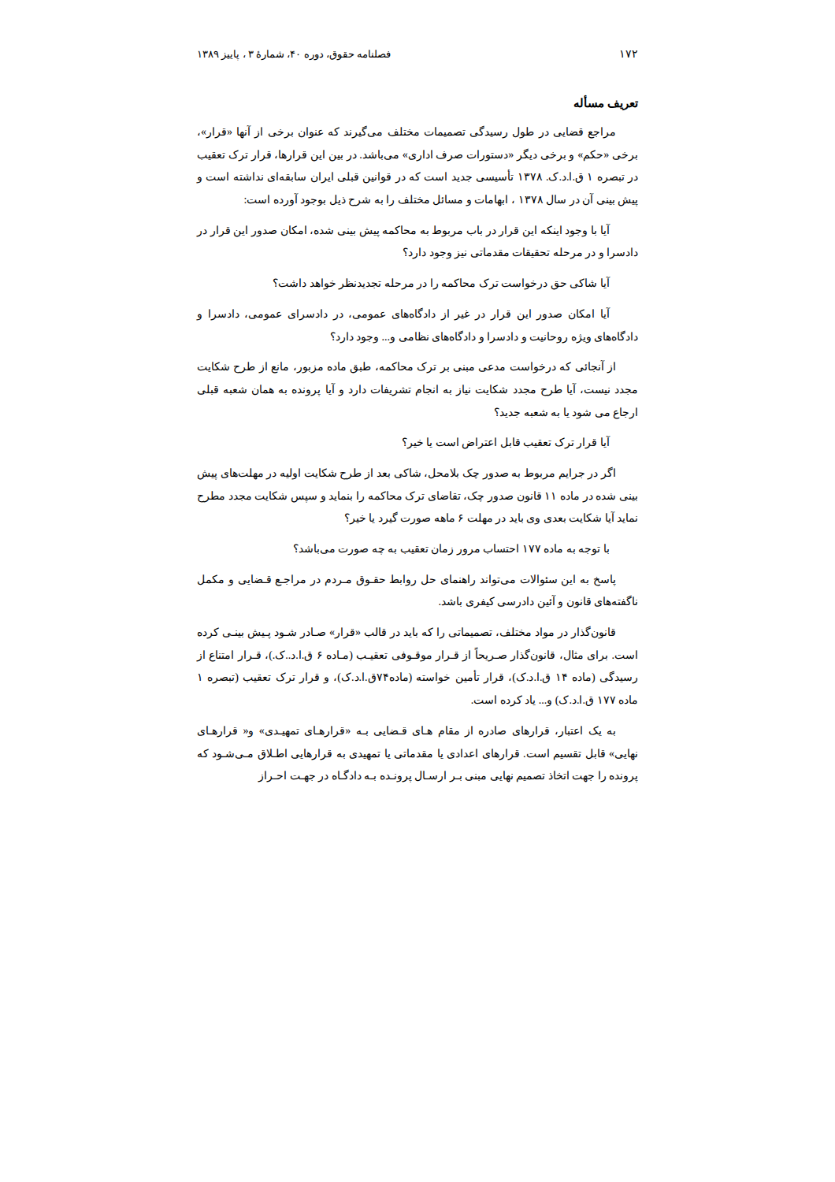۱۷۲ فصلنامه حقوق، دوره ۴۰، شمارهٔ ۳ ، پاییز ۱۳۸۹
تعریف مسأله
مراجع قضایی در طول رسیدگی تصمیمات مختلف می‌گیرند که عنوان برخی از آنها «قرار»، برخی «حکم» و برخی دیگر «دستورات صرف اداری» می‌باشد. در بین این قرارها، قرار ترک تعقیب در تبصره ۱ ق.ا.د.ک. ۱۳۷۸ تأسیسی جدید است که در قوانین قبلی ایران سابقه‌ای نداشته است و پیش بینی آن در سال ۱۳۷۸ ، ابهامات و مسائل مختلف را به شرح ذیل بوجود آورده است:
آیا با وجود اینکه این قرار در باب مربوط به محاکمه پیش بینی شده، امکان صدور این قرار در دادسرا و در مرحله تحقیقات مقدماتی نیز وجود دارد؟
آیا شاکی حق درخواست ترک محاکمه را در مرحله تجدیدنظر خواهد داشت؟
آیا امکان صدور این قرار در غیر از دادگاه‌های عمومی، در دادسرای عمومی، دادسرا و دادگاه‌های ویژه روحانیت و دادسرا و دادگاه‌های نظامی و... وجود دارد؟
از آنجائی که درخواست مدعی مبنی بر ترک محاکمه، طبق ماده مزبور، مانع از طرح شکایت مجدد نیست، آیا طرح مجدد شکایت نیاز به انجام تشریفات دارد و آیا پرونده به همان شعبه قبلی ارجاع می شود یا به شعبه جدید؟
آیا قرار ترک تعقیب قابل اعتراض است یا خیر؟
اگر در جرایم مربوط به صدور چک بلامحل، شاکی بعد از طرح شکایت اولیه در مهلت‌های پیش بینی شده در ماده ۱۱ قانون صدور چک، تقاضای ترک محاکمه را بنماید و سپس شکایت مجدد مطرح نماید آیا شکایت بعدی وی باید در مهلت ۶ ماهه صورت گیرد یا خیر؟
با توجه به ماده ۱۷۷ احتساب مرور زمان تعقیب به چه صورت می‌باشد؟
پاسخ به این سئوالات می‌تواند راهنمای حل روابط حقـوق مـردم در مراجـع قـضایی و مکمل ناگفته‌های قانون و آئین دادرسی کیفری باشد.
قانون‌گذار در مواد مختلف، تصمیماتی را که باید در قالب «قرار» صـادر شـود پـیش بینـی کرده است. برای مثال، قانون‌گذار صـریحاً از قـرار موقـوفی تعقیـب (مـاده ۶ ق.ا.د..ک.)، قـرار امتناع از رسیدگی (ماده ۱۴ ق.ا.د.ک)، قرار تأمین خواسته (ماده۷۴ق.ا.د.ک)، و قرار ترک تعقیب (تبصره ۱ ماده ۱۷۷ ق.ا.د.ک) و... یاد کرده است.
به یک اعتبار، قرارهای صادره از مقام هـای قـضایی بـه «قرارهـای تمهیـدی» و« قرارهـای نهایی» قابل تقسیم است. قرارهای اعدادی یا مقدماتی یا تمهیدی به قرارهایی اطـلاق مـی‌شـود که پرونده را جهت اتخاذ تصمیم نهایی مبنی بـر ارسـال پرونـده بـه دادگـاه در جهـت احـراز